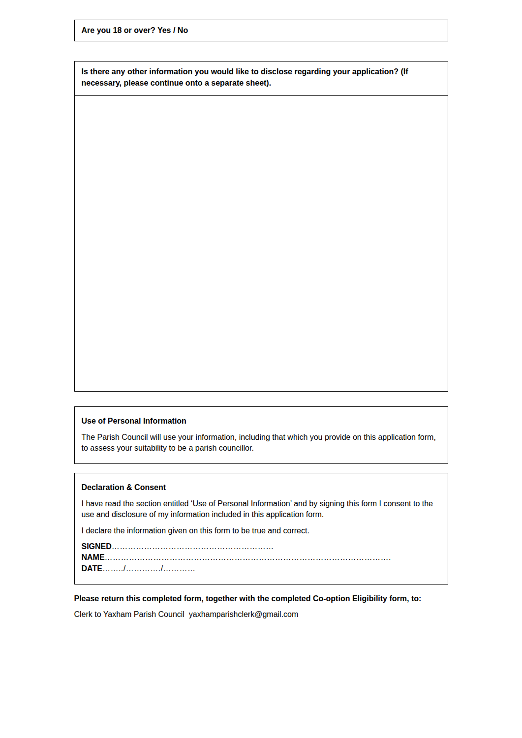Are you 18 or over? Yes / No
Is there any other information you would like to disclose regarding your application? (If necessary, please continue onto a separate sheet).
Use of Personal Information
The Parish Council will use your information, including that which you provide on this application form, to assess your suitability to be a parish councillor.
Declaration & Consent
I have read the section entitled ‘Use of Personal Information’ and by signing this form I consent to the use and disclosure of my information included in this application form.
I declare the information given on this form to be true and correct.
SIGNED…………………………………………………… NAME…………………………………………………………………………………………….
DATE……../…………./…………
Please return this completed form, together with the completed Co-option Eligibility form, to:
Clerk to Yaxham Parish Council yaxhamparishclerk@gmail.com